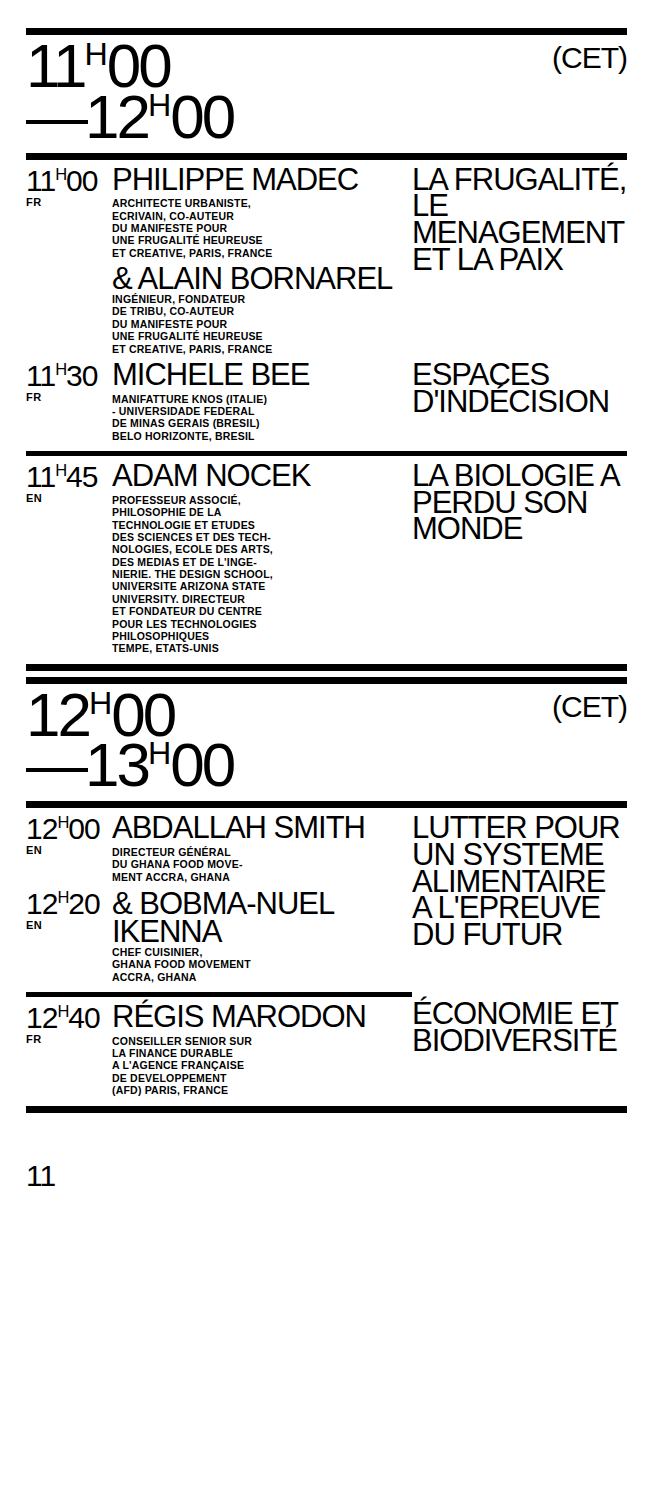(CET)
11H00
—12H00
| 11 H 00 FR | PHILIPPE MADEC ARCHITECTE URBANISTE, ECRIVAIN, CO-AUTEUR DU MANIFESTE POUR UNE FRUGALITÉ HEUREUSE ET CREATIVE, PARIS, FRANCE & ALAIN BORNAREL INGÉNIEUR, FONDATEUR DE TRIBU, CO-AUTEUR DU MANIFESTE POUR UNE FRUGALITÉ HEUREUSE ET CREATIVE, PARIS, FRANCE | LA FRUGALITÉ, LE MENAGEMENT ET LA PAIX |
| 11 H 30 FR | MICHELE BEE MANIFATTURE KNOS (ITALIE) - UNIVERSIDADE FEDERAL DE MINAS GERAIS (BRESIL) BELO HORIZONTE, BRESIL | ESPACES D'INDÉCISION |
| 11 H 45 EN | ADAM NOCEK PROFESSEUR ASSOCIÉ, PHILOSOPHIE DE LA TECHNOLOGIE ET ETUDES DES SCIENCES ET DES TECH- NOLOGIES, ECOLE DES ARTS, DES MEDIAS ET DE L'INGE- NIERIE. THE DESIGN SCHOOL, UNIVERSITE ARIZONA STATE UNIVERSITY. DIRECTEUR ET FONDATEUR DU CENTRE POUR LES TECHNOLOGIES PHILOSOPHIQUES TEMPE, ETATS-UNIS | LA BIOLOGIE A PERDU SON MONDE |
(CET)
12H00
—13H00
| 12 H 00 EN | ABDALLAH SMITH DIRECTEUR GÉNÉRAL DU GHANA FOOD MOVE- MENT ACCRA, GHANA | LUTTER POUR UN SYSTEME ALIMENTAIRE A L'EPREUVE DU FUTUR |
| 12 H 20 EN | & BOBMA-NUEL IKENNA CHEF CUISINIER, GHANA FOOD MOVEMENT ACCRA, GHANA |
| 12 H 40 FR | RÉGIS MARODON CONSEILLER SENIOR SUR LA FINANCE DURABLE A L'AGENCE FRANÇAISE DE DEVELOPPEMENT (AFD) PARIS, FRANCE | ÉCONOMIE ET BIODIVERSITÉ |
11